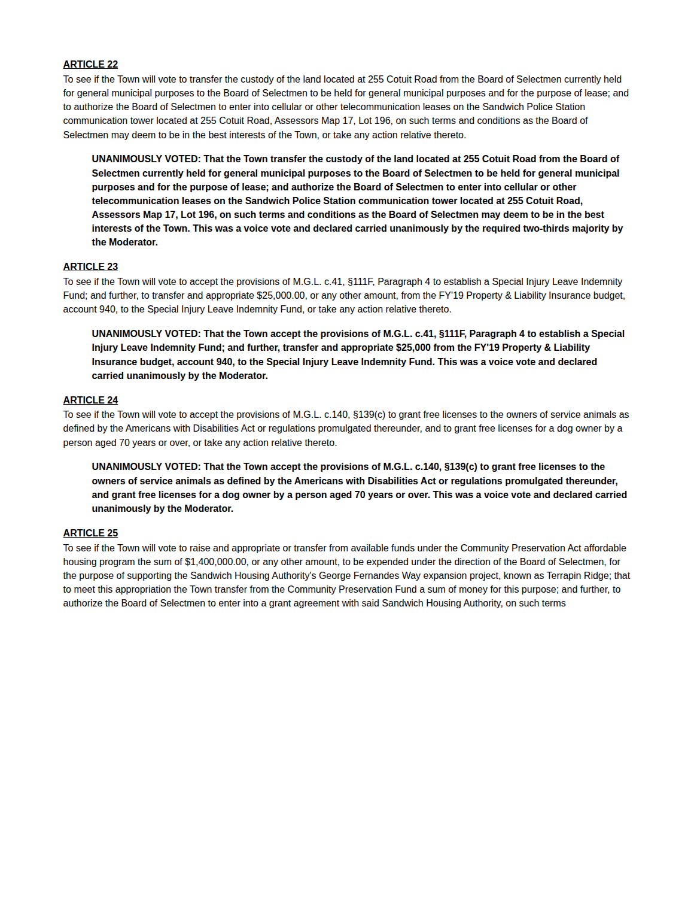ARTICLE 22
To see if the Town will vote to transfer the custody of the land located at 255 Cotuit Road from the Board of Selectmen currently held for general municipal purposes to the Board of Selectmen to be held for general municipal purposes and for the purpose of lease; and to authorize the Board of Selectmen to enter into cellular or other telecommunication leases on the Sandwich Police Station communication tower located at 255 Cotuit Road, Assessors Map 17, Lot 196, on such terms and conditions as the Board of Selectmen may deem to be in the best interests of the Town, or take any action relative thereto.
UNANIMOUSLY VOTED: That the Town transfer the custody of the land located at 255 Cotuit Road from the Board of Selectmen currently held for general municipal purposes to the Board of Selectmen to be held for general municipal purposes and for the purpose of lease; and authorize the Board of Selectmen to enter into cellular or other telecommunication leases on the Sandwich Police Station communication tower located at 255 Cotuit Road, Assessors Map 17, Lot 196, on such terms and conditions as the Board of Selectmen may deem to be in the best interests of the Town. This was a voice vote and declared carried unanimously by the required two-thirds majority by the Moderator.
ARTICLE 23
To see if the Town will vote to accept the provisions of M.G.L. c.41, §111F, Paragraph 4 to establish a Special Injury Leave Indemnity Fund; and further, to transfer and appropriate $25,000.00, or any other amount, from the FY'19 Property & Liability Insurance budget, account 940, to the Special Injury Leave Indemnity Fund, or take any action relative thereto.
UNANIMOUSLY VOTED: That the Town accept the provisions of M.G.L. c.41, §111F, Paragraph 4 to establish a Special Injury Leave Indemnity Fund; and further, transfer and appropriate $25,000 from the FY'19 Property & Liability Insurance budget, account 940, to the Special Injury Leave Indemnity Fund. This was a voice vote and declared carried unanimously by the Moderator.
ARTICLE 24
To see if the Town will vote to accept the provisions of M.G.L. c.140, §139(c) to grant free licenses to the owners of service animals as defined by the Americans with Disabilities Act or regulations promulgated thereunder, and to grant free licenses for a dog owner by a person aged 70 years or over, or take any action relative thereto.
UNANIMOUSLY VOTED: That the Town accept the provisions of M.G.L. c.140, §139(c) to grant free licenses to the owners of service animals as defined by the Americans with Disabilities Act or regulations promulgated thereunder, and grant free licenses for a dog owner by a person aged 70 years or over. This was a voice vote and declared carried unanimously by the Moderator.
ARTICLE 25
To see if the Town will vote to raise and appropriate or transfer from available funds under the Community Preservation Act affordable housing program the sum of $1,400,000.00, or any other amount, to be expended under the direction of the Board of Selectmen, for the purpose of supporting the Sandwich Housing Authority's George Fernandes Way expansion project, known as Terrapin Ridge; that to meet this appropriation the Town transfer from the Community Preservation Fund a sum of money for this purpose; and further, to authorize the Board of Selectmen to enter into a grant agreement with said Sandwich Housing Authority, on such terms